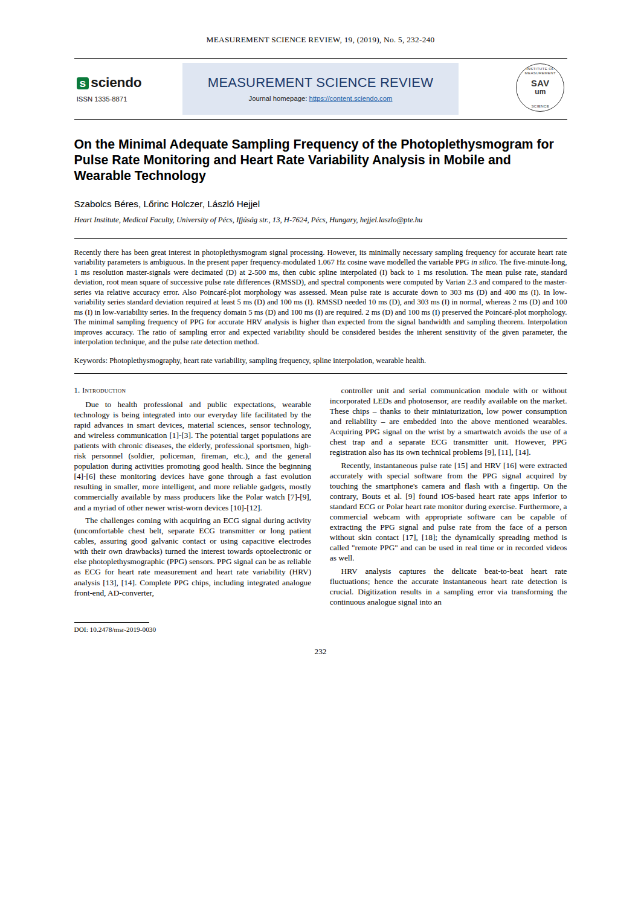MEASUREMENT SCIENCE REVIEW, 19, (2019), No. 5, 232-240
| s sciendo ISSN 1335-8871 | MEASUREMENT SCIENCE REVIEW Journal homepage: https://content.sciendo.com | INSTITUTE OF MEASUREMENT SAV um SCIENCE |
On the Minimal Adequate Sampling Frequency of the Photoplethysmogram for Pulse Rate Monitoring and Heart Rate Variability Analysis in Mobile and Wearable Technology
Szabolcs Béres, Lőrinc Holczer, László Hejjel
Heart Institute, Medical Faculty, University of Pécs, Ifjúság str., 13, H-7624, Pécs, Hungary, hejjel.laszlo@pte.hu
Recently there has been great interest in photoplethysmogram signal processing. However, its minimally necessary sampling frequency for accurate heart rate variability parameters is ambiguous. In the present paper frequency-modulated 1.067 Hz cosine wave modelled the variable PPG in silico. The five-minute-long, 1 ms resolution master-signals were decimated (D) at 2-500 ms, then cubic spline interpolated (I) back to 1 ms resolution. The mean pulse rate, standard deviation, root mean square of successive pulse rate differences (RMSSD), and spectral components were computed by Varian 2.3 and compared to the master-series via relative accuracy error. Also Poincaré-plot morphology was assessed. Mean pulse rate is accurate down to 303 ms (D) and 400 ms (I). In low-variability series standard deviation required at least 5 ms (D) and 100 ms (I). RMSSD needed 10 ms (D), and 303 ms (I) in normal, whereas 2 ms (D) and 100 ms (I) in low-variability series. In the frequency domain 5 ms (D) and 100 ms (I) are required. 2 ms (D) and 100 ms (I) preserved the Poincaré-plot morphology. The minimal sampling frequency of PPG for accurate HRV analysis is higher than expected from the signal bandwidth and sampling theorem. Interpolation improves accuracy. The ratio of sampling error and expected variability should be considered besides the inherent sensitivity of the given parameter, the interpolation technique, and the pulse rate detection method.
Keywords: Photoplethysmography, heart rate variability, sampling frequency, spline interpolation, wearable health.
1. Introduction
Due to health professional and public expectations, wearable technology is being integrated into our everyday life facilitated by the rapid advances in smart devices, material sciences, sensor technology, and wireless communication [1]-[3]. The potential target populations are patients with chronic diseases, the elderly, professional sportsmen, high-risk personnel (soldier, policeman, fireman, etc.), and the general population during activities promoting good health. Since the beginning [4]-[6] these monitoring devices have gone through a fast evolution resulting in smaller, more intelligent, and more reliable gadgets, mostly commercially available by mass producers like the Polar watch [7]-[9], and a myriad of other newer wrist-worn devices [10]-[12].
The challenges coming with acquiring an ECG signal during activity (uncomfortable chest belt, separate ECG transmitter or long patient cables, assuring good galvanic contact or using capacitive electrodes with their own drawbacks) turned the interest towards optoelectronic or else photoplethysmographic (PPG) sensors. PPG signal can be as reliable as ECG for heart rate measurement and heart rate variability (HRV) analysis [13], [14]. Complete PPG chips, including integrated analogue front-end, AD-converter,
controller unit and serial communication module with or without incorporated LEDs and photosensor, are readily available on the market. These chips – thanks to their miniaturization, low power consumption and reliability – are embedded into the above mentioned wearables. Acquiring PPG signal on the wrist by a smartwatch avoids the use of a chest trap and a separate ECG transmitter unit. However, PPG registration also has its own technical problems [9], [11], [14].
Recently, instantaneous pulse rate [15] and HRV [16] were extracted accurately with special software from the PPG signal acquired by touching the smartphone's camera and flash with a fingertip. On the contrary, Bouts et al. [9] found iOS-based heart rate apps inferior to standard ECG or Polar heart rate monitor during exercise. Furthermore, a commercial webcam with appropriate software can be capable of extracting the PPG signal and pulse rate from the face of a person without skin contact [17], [18]; the dynamically spreading method is called "remote PPG" and can be used in real time or in recorded videos as well.
HRV analysis captures the delicate beat-to-beat heart rate fluctuations; hence the accurate instantaneous heart rate detection is crucial. Digitization results in a sampling error via transforming the continuous analogue signal into an
DOI: 10.2478/msr-2019-0030
232